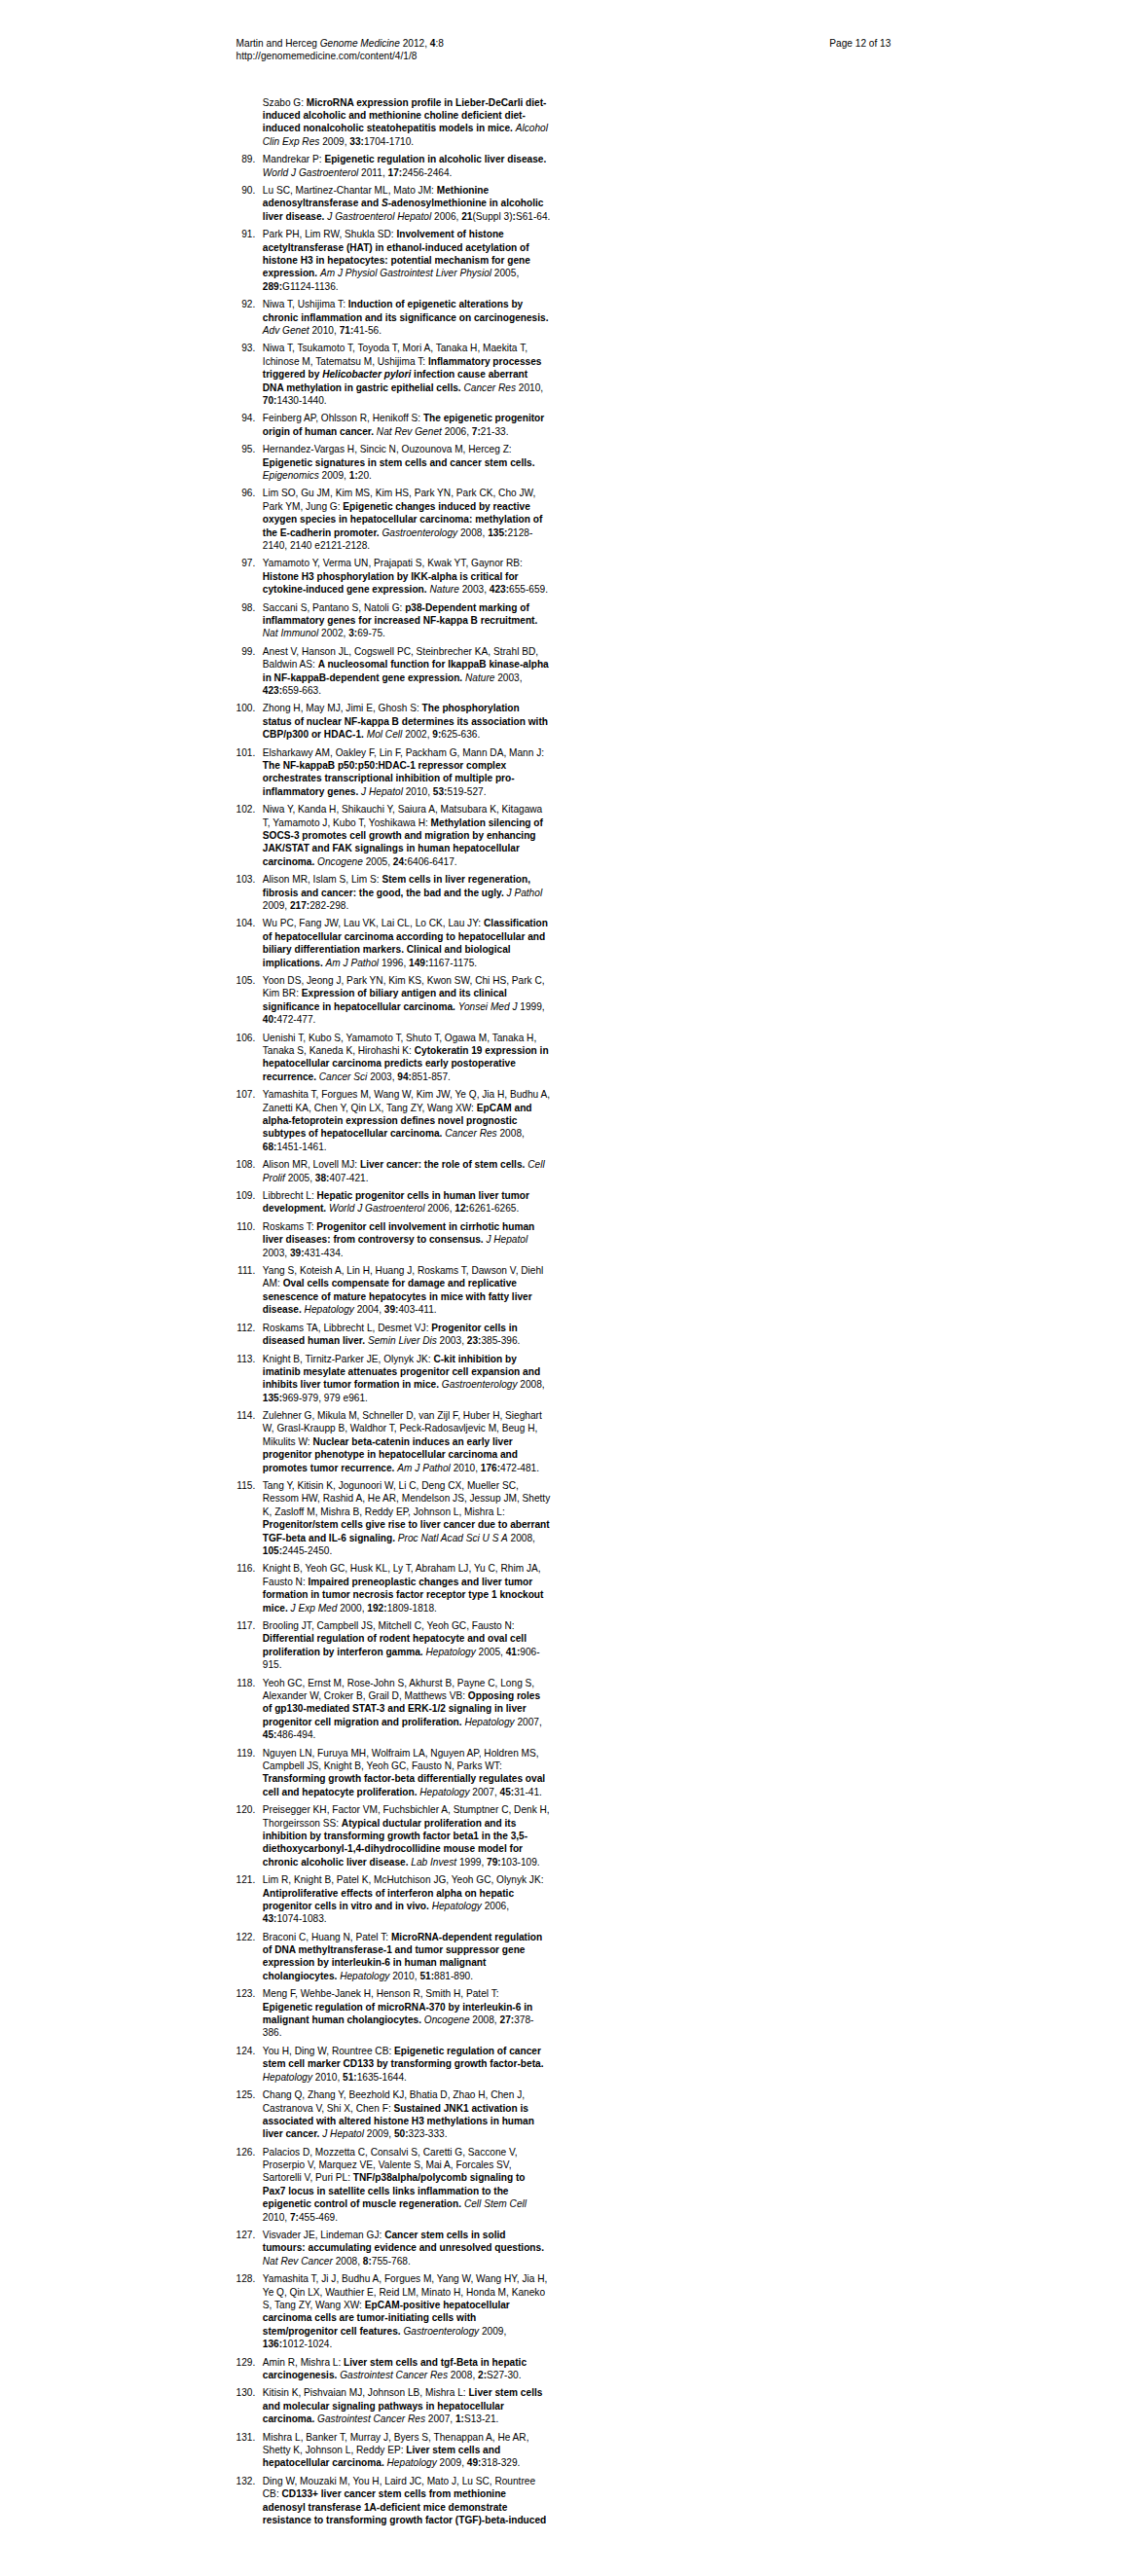Martin and Herceg Genome Medicine 2012, 4:8
http://genomemedicine.com/content/4/1/8
Page 12 of 13
Szabo G: MicroRNA expression profile in Lieber-DeCarli diet-induced alcoholic and methionine choline deficient diet-induced nonalcoholic steatohepatitis models in mice. Alcohol Clin Exp Res 2009, 33: 1704-1710.
89. Mandrekar P: Epigenetic regulation in alcoholic liver disease. World J Gastroenterol 2011, 17: 2456-2464.
90. Lu SC, Martinez-Chantar ML, Mato JM: Methionine adenosyltransferase and S-adenosylmethionine in alcoholic liver disease. J Gastroenterol Hepatol 2006, 21(Suppl 3): S61-64.
91. Park PH, Lim RW, Shukla SD: Involvement of histone acetyltransferase (HAT) in ethanol-induced acetylation of histone H3 in hepatocytes: potential mechanism for gene expression. Am J Physiol Gastrointest Liver Physiol 2005, 289: G1124-1136.
92. Niwa T, Ushijima T: Induction of epigenetic alterations by chronic inflammation and its significance on carcinogenesis. Adv Genet 2010, 71: 41-56.
93. Niwa T, Tsukamoto T, Toyoda T, Mori A, Tanaka H, Maekita T, Ichinose M, Tatematsu M, Ushijima T: Inflammatory processes triggered by Helicobacter pylori infection cause aberrant DNA methylation in gastric epithelial cells. Cancer Res 2010, 70: 1430-1440.
94. Feinberg AP, Ohlsson R, Henikoff S: The epigenetic progenitor origin of human cancer. Nat Rev Genet 2006, 7: 21-33.
95. Hernandez-Vargas H, Sincic N, Ouzounova M, Herceg Z: Epigenetic signatures in stem cells and cancer stem cells. Epigenomics 2009, 1: 20.
96. Lim SO, Gu JM, Kim MS, Kim HS, Park YN, Park CK, Cho JW, Park YM, Jung G: Epigenetic changes induced by reactive oxygen species in hepatocellular carcinoma: methylation of the E-cadherin promoter. Gastroenterology 2008, 135: 2128-2140, 2140 e2121-2128.
97. Yamamoto Y, Verma UN, Prajapati S, Kwak YT, Gaynor RB: Histone H3 phosphorylation by IKK-alpha is critical for cytokine-induced gene expression. Nature 2003, 423: 655-659.
98. Saccani S, Pantano S, Natoli G: p38-Dependent marking of inflammatory genes for increased NF-kappa B recruitment. Nat Immunol 2002, 3: 69-75.
99. Anest V, Hanson JL, Cogswell PC, Steinbrecher KA, Strahl BD, Baldwin AS: A nucleosomal function for IkappaB kinase-alpha in NF-kappaB-dependent gene expression. Nature 2003, 423: 659-663.
100. Zhong H, May MJ, Jimi E, Ghosh S: The phosphorylation status of nuclear NF-kappa B determines its association with CBP/p300 or HDAC-1. Mol Cell 2002, 9: 625-636.
101. Elsharkawy AM, Oakley F, Lin F, Packham G, Mann DA, Mann J: The NF-kappaB p50:p50:HDAC-1 repressor complex orchestrates transcriptional inhibition of multiple pro-inflammatory genes. J Hepatol 2010, 53: 519-527.
102. Niwa Y, Kanda H, Shikauchi Y, Saiura A, Matsubara K, Kitagawa T, Yamamoto J, Kubo T, Yoshikawa H: Methylation silencing of SOCS-3 promotes cell growth and migration by enhancing JAK/STAT and FAK signalings in human hepatocellular carcinoma. Oncogene 2005, 24: 6406-6417.
103. Alison MR, Islam S, Lim S: Stem cells in liver regeneration, fibrosis and cancer: the good, the bad and the ugly. J Pathol 2009, 217: 282-298.
104. Wu PC, Fang JW, Lau VK, Lai CL, Lo CK, Lau JY: Classification of hepatocellular carcinoma according to hepatocellular and biliary differentiation markers. Clinical and biological implications. Am J Pathol 1996, 149: 1167-1175.
105. Yoon DS, Jeong J, Park YN, Kim KS, Kwon SW, Chi HS, Park C, Kim BR: Expression of biliary antigen and its clinical significance in hepatocellular carcinoma. Yonsei Med J 1999, 40: 472-477.
106. Uenishi T, Kubo S, Yamamoto T, Shuto T, Ogawa M, Tanaka H, Tanaka S, Kaneda K, Hirohashi K: Cytokeratin 19 expression in hepatocellular carcinoma predicts early postoperative recurrence. Cancer Sci 2003, 94: 851-857.
107. Yamashita T, Forgues M, Wang W, Kim JW, Ye Q, Jia H, Budhu A, Zanetti KA, Chen Y, Qin LX, Tang ZY, Wang XW: EpCAM and alpha-fetoprotein expression defines novel prognostic subtypes of hepatocellular carcinoma. Cancer Res 2008, 68: 1451-1461.
108. Alison MR, Lovell MJ: Liver cancer: the role of stem cells. Cell Prolif 2005, 38: 407-421.
109. Libbrecht L: Hepatic progenitor cells in human liver tumor development. World J Gastroenterol 2006, 12: 6261-6265.
110. Roskams T: Progenitor cell involvement in cirrhotic human liver diseases: from controversy to consensus. J Hepatol 2003, 39: 431-434.
111. Yang S, Koteish A, Lin H, Huang J, Roskams T, Dawson V, Diehl AM: Oval cells compensate for damage and replicative senescence of mature hepatocytes in mice with fatty liver disease. Hepatology 2004, 39: 403-411.
112. Roskams TA, Libbrecht L, Desmet VJ: Progenitor cells in diseased human liver. Semin Liver Dis 2003, 23: 385-396.
113. Knight B, Tirnitz-Parker JE, Olynyk JK: C-kit inhibition by imatinib mesylate attenuates progenitor cell expansion and inhibits liver tumor formation in mice. Gastroenterology 2008, 135: 969-979, 979 e961.
114. Zulehner G, Mikula M, Schneller D, van Zijl F, Huber H, Sieghart W, Grasl-Kraupp B, Waldhor T, Peck-Radosavljevic M, Beug H, Mikulits W: Nuclear beta-catenin induces an early liver progenitor phenotype in hepatocellular carcinoma and promotes tumor recurrence. Am J Pathol 2010, 176: 472-481.
115. Tang Y, Kitisin K, Jogunoori W, Li C, Deng CX, Mueller SC, Ressom HW, Rashid A, He AR, Mendelson JS, Jessup JM, Shetty K, Zasloff M, Mishra B, Reddy EP, Johnson L, Mishra L: Progenitor/stem cells give rise to liver cancer due to aberrant TGF-beta and IL-6 signaling. Proc Natl Acad Sci U S A 2008, 105: 2445-2450.
116. Knight B, Yeoh GC, Husk KL, Ly T, Abraham LJ, Yu C, Rhim JA, Fausto N: Impaired preneoplastic changes and liver tumor formation in tumor necrosis factor receptor type 1 knockout mice. J Exp Med 2000, 192: 1809-1818.
117. Brooling JT, Campbell JS, Mitchell C, Yeoh GC, Fausto N: Differential regulation of rodent hepatocyte and oval cell proliferation by interferon gamma. Hepatology 2005, 41: 906-915.
118. Yeoh GC, Ernst M, Rose-John S, Akhurst B, Payne C, Long S, Alexander W, Croker B, Grail D, Matthews VB: Opposing roles of gp130-mediated STAT-3 and ERK-1/2 signaling in liver progenitor cell migration and proliferation. Hepatology 2007, 45: 486-494.
119. Nguyen LN, Furuya MH, Wolfraim LA, Nguyen AP, Holdren MS, Campbell JS, Knight B, Yeoh GC, Fausto N, Parks WT: Transforming growth factor-beta differentially regulates oval cell and hepatocyte proliferation. Hepatology 2007, 45: 31-41.
120. Preisegger KH, Factor VM, Fuchsbichler A, Stumptner C, Denk H, Thorgeirsson SS: Atypical ductular proliferation and its inhibition by transforming growth factor beta1 in the 3,5-diethoxycarbonyl-1,4-dihydrocollidine mouse model for chronic alcoholic liver disease. Lab Invest 1999, 79: 103-109.
121. Lim R, Knight B, Patel K, McHutchison JG, Yeoh GC, Olynyk JK: Antiproliferative effects of interferon alpha on hepatic progenitor cells in vitro and in vivo. Hepatology 2006, 43: 1074-1083.
122. Braconi C, Huang N, Patel T: MicroRNA-dependent regulation of DNA methyltransferase-1 and tumor suppressor gene expression by interleukin-6 in human malignant cholangiocytes. Hepatology 2010, 51: 881-890.
123. Meng F, Wehbe-Janek H, Henson R, Smith H, Patel T: Epigenetic regulation of microRNA-370 by interleukin-6 in malignant human cholangiocytes. Oncogene 2008, 27: 378-386.
124. You H, Ding W, Rountree CB: Epigenetic regulation of cancer stem cell marker CD133 by transforming growth factor-beta. Hepatology 2010, 51: 1635-1644.
125. Chang Q, Zhang Y, Beezhold KJ, Bhatia D, Zhao H, Chen J, Castranova V, Shi X, Chen F: Sustained JNK1 activation is associated with altered histone H3 methylations in human liver cancer. J Hepatol 2009, 50: 323-333.
126. Palacios D, Mozzetta C, Consalvi S, Caretti G, Saccone V, Proserpio V, Marquez VE, Valente S, Mai A, Forcales SV, Sartorelli V, Puri PL: TNF/p38alpha/polycomb signaling to Pax7 locus in satellite cells links inflammation to the epigenetic control of muscle regeneration. Cell Stem Cell 2010, 7: 455-469.
127. Visvader JE, Lindeman GJ: Cancer stem cells in solid tumours: accumulating evidence and unresolved questions. Nat Rev Cancer 2008, 8: 755-768.
128. Yamashita T, Ji J, Budhu A, Forgues M, Yang W, Wang HY, Jia H, Ye Q, Qin LX, Wauthier E, Reid LM, Minato H, Honda M, Kaneko S, Tang ZY, Wang XW: EpCAM-positive hepatocellular carcinoma cells are tumor-initiating cells with stem/progenitor cell features. Gastroenterology 2009, 136: 1012-1024.
129. Amin R, Mishra L: Liver stem cells and tgf-Beta in hepatic carcinogenesis. Gastrointest Cancer Res 2008, 2: S27-30.
130. Kitisin K, Pishvaian MJ, Johnson LB, Mishra L: Liver stem cells and molecular signaling pathways in hepatocellular carcinoma. Gastrointest Cancer Res 2007, 1: S13-21.
131. Mishra L, Banker T, Murray J, Byers S, Thenappan A, He AR, Shetty K, Johnson L, Reddy EP: Liver stem cells and hepatocellular carcinoma. Hepatology 2009, 49: 318-329.
132. Ding W, Mouzaki M, You H, Laird JC, Mato J, Lu SC, Rountree CB: CD133+ liver cancer stem cells from methionine adenosyl transferase 1A-deficient mice demonstrate resistance to transforming growth factor (TGF)-beta-induced